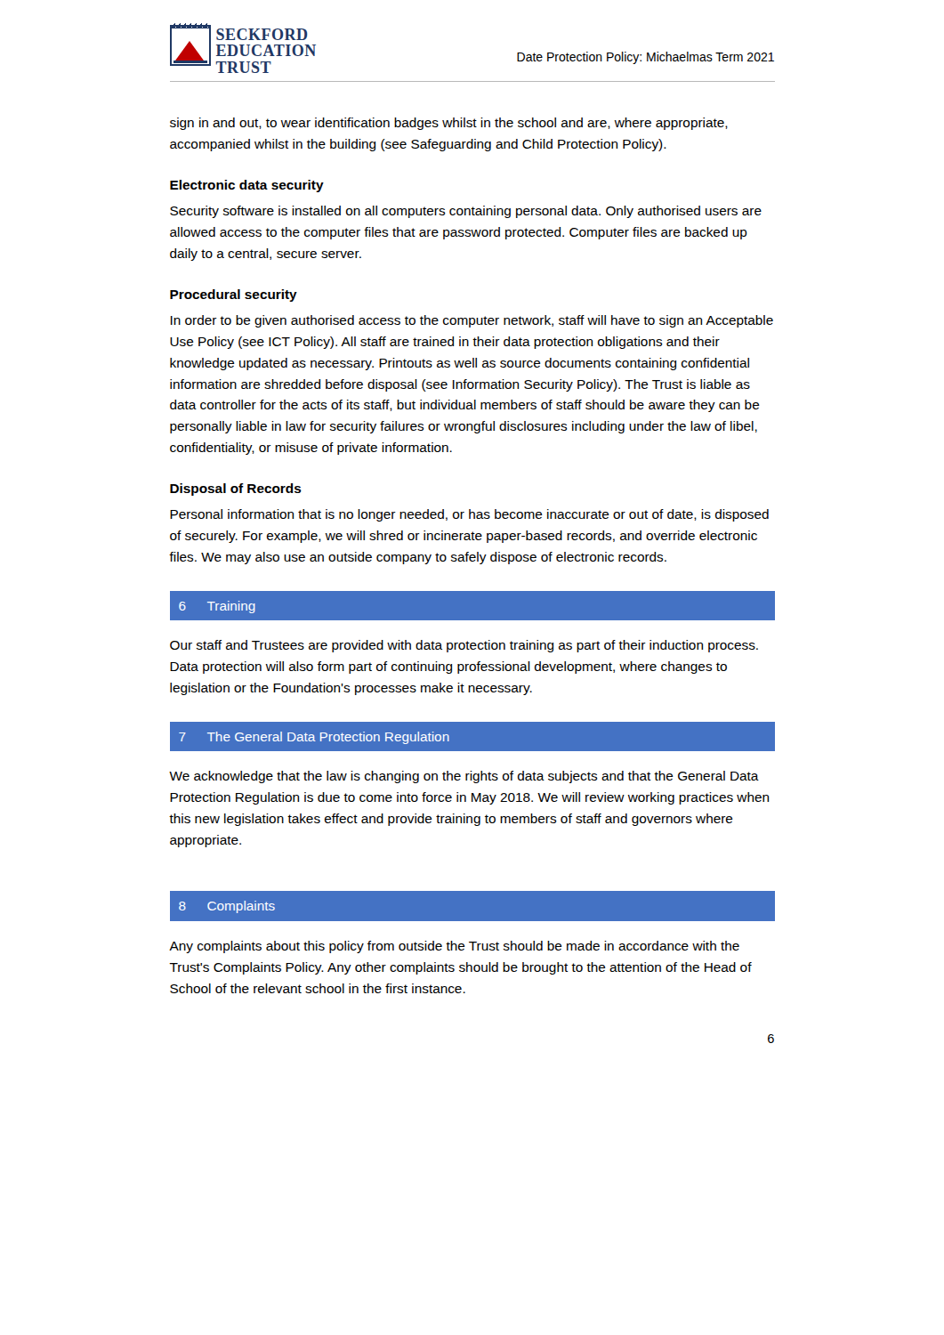SECKFORD EDUCATION TRUST
Date Protection Policy: Michaelmas Term 2021
sign in and out, to wear identification badges whilst in the school and are, where appropriate, accompanied whilst in the building (see Safeguarding and Child Protection Policy).
Electronic data security
Security software is installed on all computers containing personal data. Only authorised users are allowed access to the computer files that are password protected. Computer files are backed up daily to a central, secure server.
Procedural security
In order to be given authorised access to the computer network, staff will have to sign an Acceptable Use Policy (see ICT Policy). All staff are trained in their data protection obligations and their knowledge updated as necessary. Printouts as well as source documents containing confidential information are shredded before disposal (see Information Security Policy). The Trust is liable as data controller for the acts of its staff, but individual members of staff should be aware they can be personally liable in law for security failures or wrongful disclosures including under the law of libel, confidentiality, or misuse of private information.
Disposal of Records
Personal information that is no longer needed, or has become inaccurate or out of date, is disposed of securely. For example, we will shred or incinerate paper-based records, and override electronic files. We may also use an outside company to safely dispose of electronic records.
6 Training
Our staff and Trustees are provided with data protection training as part of their induction process. Data protection will also form part of continuing professional development, where changes to legislation or the Foundation's processes make it necessary.
7 The General Data Protection Regulation
We acknowledge that the law is changing on the rights of data subjects and that the General Data Protection Regulation is due to come into force in May 2018. We will review working practices when this new legislation takes effect and provide training to members of staff and governors where appropriate.
8 Complaints
Any complaints about this policy from outside the Trust should be made in accordance with the Trust's Complaints Policy. Any other complaints should be brought to the attention of the Head of School of the relevant school in the first instance.
6